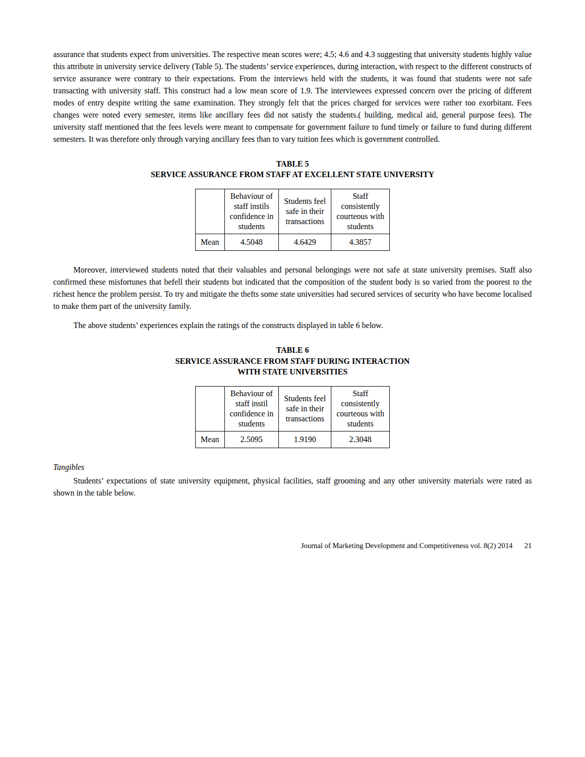assurance that students expect from universities. The respective mean scores were; 4.5; 4.6 and 4.3 suggesting that university students highly value this attribute in university service delivery (Table 5). The students’ service experiences, during interaction, with respect to the different constructs of service assurance were contrary to their expectations. From the interviews held with the students, it was found that students were not safe transacting with university staff. This construct had a low mean score of 1.9. The interviewees expressed concern over the pricing of different modes of entry despite writing the same examination. They strongly felt that the prices charged for services were rather too exorbitant. Fees changes were noted every semester, items like ancillary fees did not satisfy the students.( building, medical aid, general purpose fees). The university staff mentioned that the fees levels were meant to compensate for government failure to fund timely or failure to fund during different semesters. It was therefore only through varying ancillary fees than to vary tuition fees which is government controlled.
Table 5
Service Assurance from Staff at Excellent State University
| | Behaviour of staff instils confidence in students | Students feel safe in their transactions | Staff consistently courteous with students |
| Mean | 4.5048 | 4.6429 | 4.3857 |
Moreover, interviewed students noted that their valuables and personal belongings were not safe at state university premises. Staff also confirmed these misfortunes that befell their students but indicated that the composition of the student body is so varied from the poorest to the richest hence the problem persist. To try and mitigate the thefts some state universities had secured services of security who have become localised to make them part of the university family.
The above students’ experiences explain the ratings of the constructs displayed in table 6 below.
Table 6
Service Assurance from Staff During Interaction
with State Universities
| | Behaviour of staff instil confidence in students | Students feel safe in their transactions | Staff consistently courteous with students |
| Mean | 2.5095 | 1.9190 | 2.3048 |
Tangibles
Students’ expectations of state university equipment, physical facilities, staff grooming and any other university materials were rated as shown in the table below.
Journal of Marketing Development and Competitiveness vol. 8(2) 201421